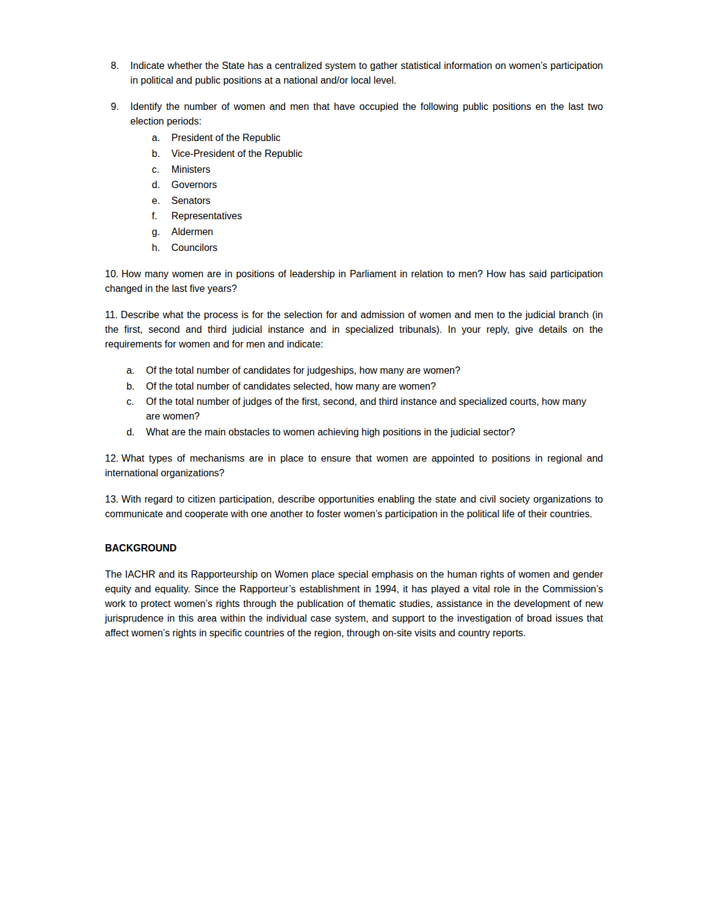8. Indicate whether the State has a centralized system to gather statistical information on women’s participation in political and public positions at a national and/or local level.
9. Identify the number of women and men that have occupied the following public positions en the last two election periods:
a. President of the Republic
b. Vice-President of the Republic
c. Ministers
d. Governors
e. Senators
f. Representatives
g. Aldermen
h. Councilors
10. How many women are in positions of leadership in Parliament in relation to men? How has said participation changed in the last five years?
11. Describe what the process is for the selection for and admission of women and men to the judicial branch (in the first, second and third judicial instance and in specialized tribunals). In your reply, give details on the requirements for women and for men and indicate:
a. Of the total number of candidates for judgeships, how many are women?
b. Of the total number of candidates selected, how many are women?
c. Of the total number of judges of the first, second, and third instance and specialized courts, how many are women?
d. What are the main obstacles to women achieving high positions in the judicial sector?
12. What types of mechanisms are in place to ensure that women are appointed to positions in regional and international organizations?
13. With regard to citizen participation, describe opportunities enabling the state and civil society organizations to communicate and cooperate with one another to foster women’s participation in the political life of their countries.
BACKGROUND
The IACHR and its Rapporteurship on Women place special emphasis on the human rights of women and gender equity and equality. Since the Rapporteur’s establishment in 1994, it has played a vital role in the Commission’s work to protect women’s rights through the publication of thematic studies, assistance in the development of new jurisprudence in this area within the individual case system, and support to the investigation of broad issues that affect women’s rights in specific countries of the region, through on-site visits and country reports.